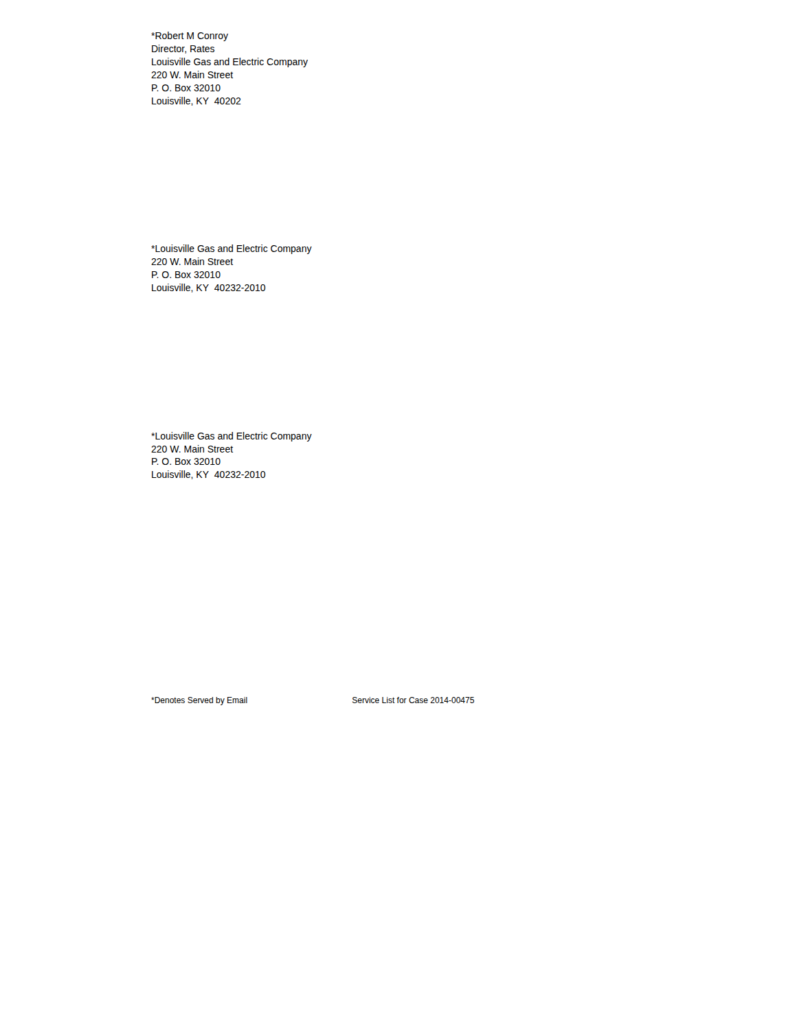*Robert M Conroy
Director, Rates
Louisville Gas and Electric Company
220 W. Main Street
P. O. Box 32010
Louisville, KY 40202
*Louisville Gas and Electric Company
220 W. Main Street
P. O. Box 32010
Louisville, KY 40232-2010
*Louisville Gas and Electric Company
220 W. Main Street
P. O. Box 32010
Louisville, KY 40232-2010
*Denotes Served by Email Service List for Case 2014-00475